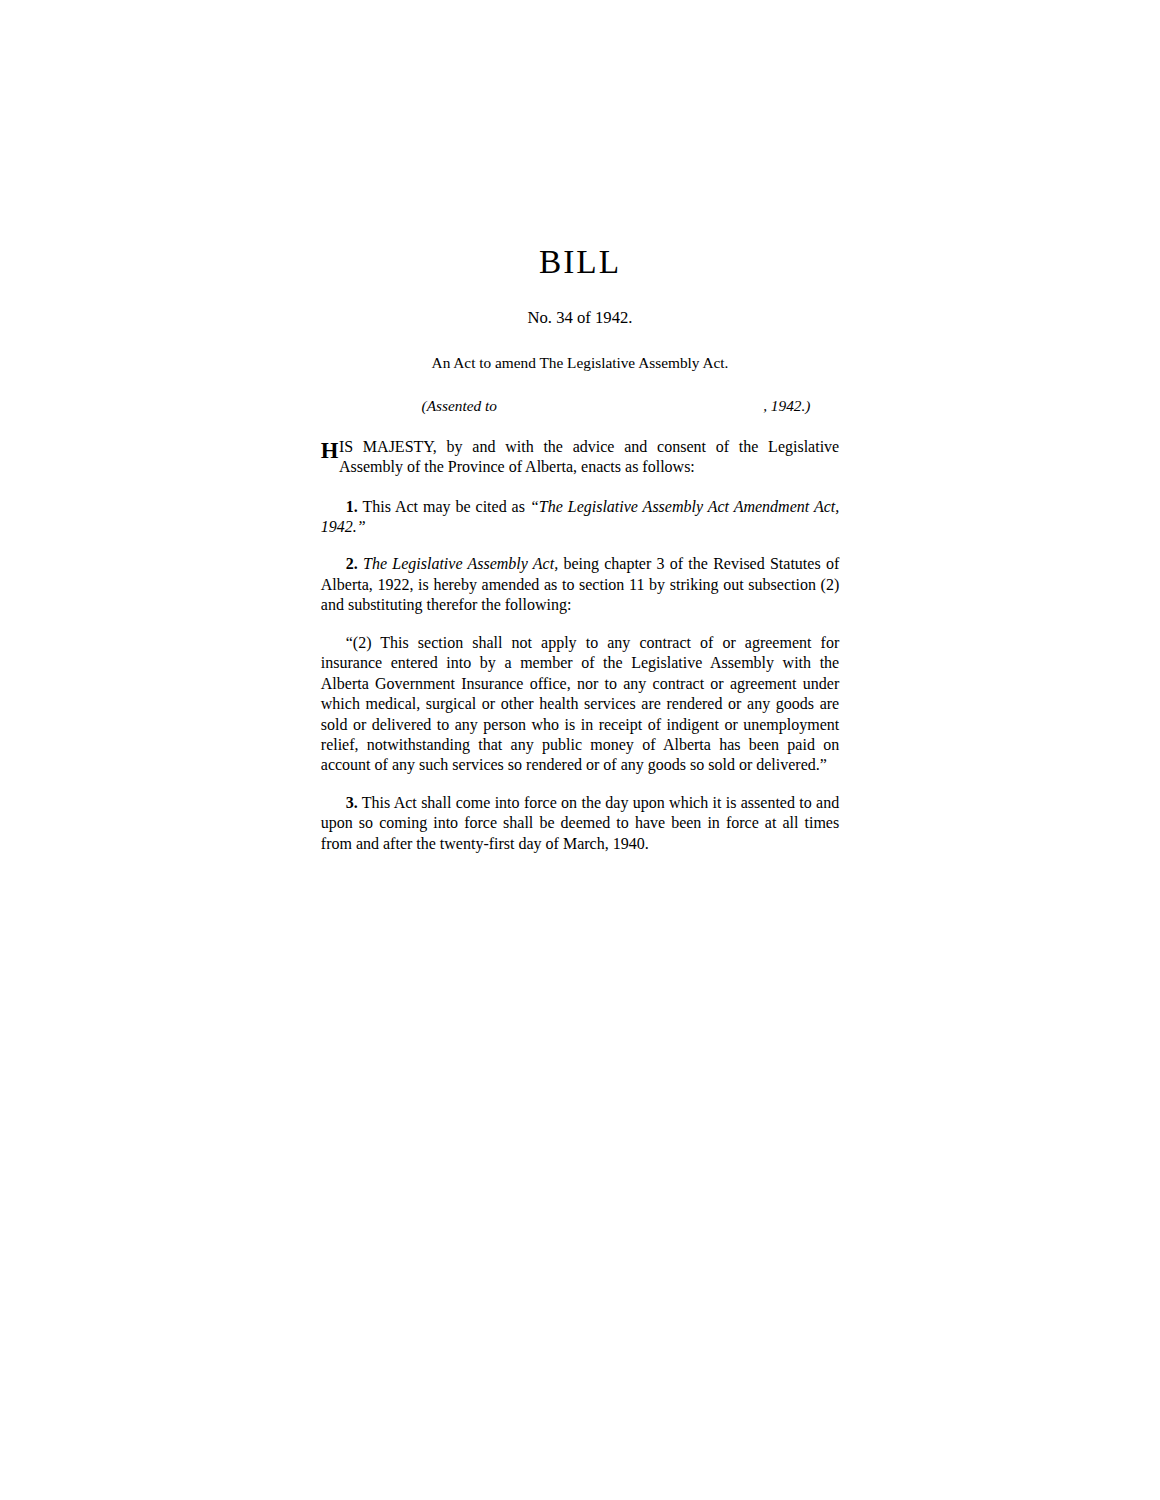BILL
No. 34 of 1942.
An Act to amend The Legislative Assembly Act.
(Assented to , 1942.)
HIS MAJESTY, by and with the advice and consent of the Legislative Assembly of the Province of Alberta, enacts as follows:
1. This Act may be cited as “The Legislative Assembly Act Amendment Act, 1942.”
2. The Legislative Assembly Act, being chapter 3 of the Revised Statutes of Alberta, 1922, is hereby amended as to section 11 by striking out subsection (2) and substituting therefor the following:
“(2) This section shall not apply to any contract of or agreement for insurance entered into by a member of the Legislative Assembly with the Alberta Government Insurance office, nor to any contract or agreement under which medical, surgical or other health services are rendered or any goods are sold or delivered to any person who is in receipt of indigent or unemployment relief, notwithstanding that any public money of Alberta has been paid on account of any such services so rendered or of any goods so sold or delivered.”
3. This Act shall come into force on the day upon which it is assented to and upon so coming into force shall be deemed to have been in force at all times from and after the twenty-first day of March, 1940.